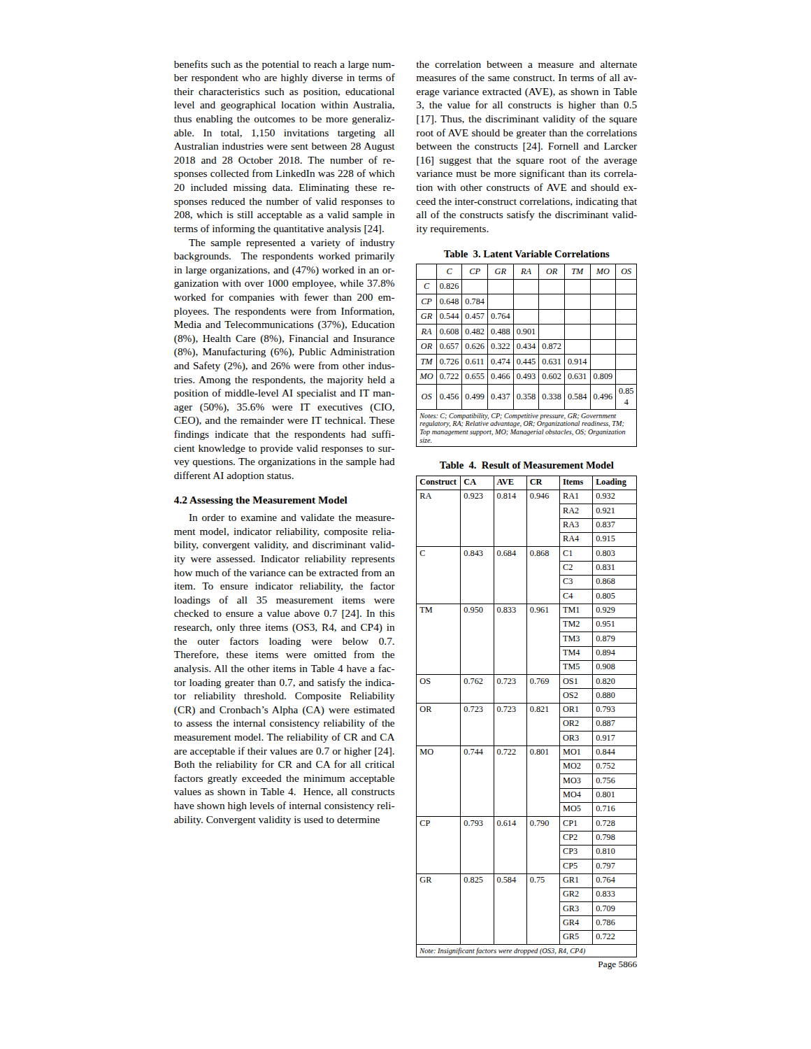benefits such as the potential to reach a large number respondent who are highly diverse in terms of their characteristics such as position, educational level and geographical location within Australia, thus enabling the outcomes to be more generalizable. In total, 1,150 invitations targeting all Australian industries were sent between 28 August 2018 and 28 October 2018. The number of responses collected from LinkedIn was 228 of which 20 included missing data. Eliminating these responses reduced the number of valid responses to 208, which is still acceptable as a valid sample in terms of informing the quantitative analysis [24].
The sample represented a variety of industry backgrounds. The respondents worked primarily in large organizations, and (47%) worked in an organization with over 1000 employee, while 37.8% worked for companies with fewer than 200 employees. The respondents were from Information, Media and Telecommunications (37%), Education (8%), Health Care (8%), Financial and Insurance (8%), Manufacturing (6%), Public Administration and Safety (2%), and 26% were from other industries. Among the respondents, the majority held a position of middle-level AI specialist and IT manager (50%), 35.6% were IT executives (CIO, CEO), and the remainder were IT technical. These findings indicate that the respondents had sufficient knowledge to provide valid responses to survey questions. The organizations in the sample had different AI adoption status.
4.2 Assessing the Measurement Model
In order to examine and validate the measurement model, indicator reliability, composite reliability, convergent validity, and discriminant validity were assessed. Indicator reliability represents how much of the variance can be extracted from an item. To ensure indicator reliability, the factor loadings of all 35 measurement items were checked to ensure a value above 0.7 [24]. In this research, only three items (OS3, R4, and CP4) in the outer factors loading were below 0.7. Therefore, these items were omitted from the analysis. All the other items in Table 4 have a factor loading greater than 0.7, and satisfy the indicator reliability threshold. Composite Reliability (CR) and Cronbach’s Alpha (CA) were estimated to assess the internal consistency reliability of the measurement model. The reliability of CR and CA are acceptable if their values are 0.7 or higher [24]. Both the reliability for CR and CA for all critical factors greatly exceeded the minimum acceptable values as shown in Table 4. Hence, all constructs have shown high levels of internal consistency reliability. Convergent validity is used to determine
the correlation between a measure and alternate measures of the same construct. In terms of all average variance extracted (AVE), as shown in Table 3, the value for all constructs is higher than 0.5 [17]. Thus, the discriminant validity of the square root of AVE should be greater than the correlations between the constructs [24]. Fornell and Larcker [16] suggest that the square root of the average variance must be more significant than its correlation with other constructs of AVE and should exceed the inter-construct correlations, indicating that all of the constructs satisfy the discriminant validity requirements.
Table 3. Latent Variable Correlations
| | C | CP | GR | RA | OR | TM | MO | OS |
| --- | --- | --- | --- | --- | --- | --- | --- | --- |
| C | 0.826 | | | | | | | |
| CP | 0.648 | 0.784 | | | | | | |
| GR | 0.544 | 0.457 | 0.764 | | | | | |
| RA | 0.608 | 0.482 | 0.488 | 0.901 | | | | |
| OR | 0.657 | 0.626 | 0.322 | 0.434 | 0.872 | | | |
| TM | 0.726 | 0.611 | 0.474 | 0.445 | 0.631 | 0.914 | | |
| MO | 0.722 | 0.655 | 0.466 | 0.493 | 0.602 | 0.631 | 0.809 | |
| OS | 0.456 | 0.499 | 0.437 | 0.358 | 0.338 | 0.584 | 0.496 | 0.85 4 |
Notes: C; Compatibility, CP; Competitive pressure, GR; Government regulatory, RA; Relative advantage, OR; Organizational readiness, TM; Top management support, MO; Managerial obstacles, OS; Organization size.
Table 4. Result of Measurement Model
| Construct | CA | AVE | CR | Items | Loading |
| --- | --- | --- | --- | --- | --- |
| RA | 0.923 | 0.814 | 0.946 | RA1 | 0.932 |
| RA2 | 0.921 |
| RA3 | 0.837 |
| RA4 | 0.915 |
| C | 0.843 | 0.684 | 0.868 | C1 | 0.803 |
| C2 | 0.831 |
| C3 | 0.868 |
| C4 | 0.805 |
| TM | 0.950 | 0.833 | 0.961 | TM1 | 0.929 |
| TM2 | 0.951 |
| TM3 | 0.879 |
| TM4 | 0.894 |
| TM5 | 0.908 |
| OS | 0.762 | 0.723 | 0.769 | OS1 | 0.820 |
| OS2 | 0.880 |
| OR | 0.723 | 0.723 | 0.821 | OR1 | 0.793 |
| OR2 | 0.887 |
| OR3 | 0.917 |
| MO | 0.744 | 0.722 | 0.801 | MO1 | 0.844 |
| MO2 | 0.752 |
| MO3 | 0.756 |
| MO4 | 0.801 |
| MO5 | 0.716 |
| CP | 0.793 | 0.614 | 0.790 | CP1 | 0.728 |
| CP2 | 0.798 |
| CP3 | 0.810 |
| CP5 | 0.797 |
| GR | 0.825 | 0.584 | 0.75 | GR1 | 0.764 |
| GR2 | 0.833 |
| GR3 | 0.709 |
| GR4 | 0.786 |
| GR5 | 0.722 |
Note: Insignificant factors were dropped (OS3, R4, CP4)
Page 5866